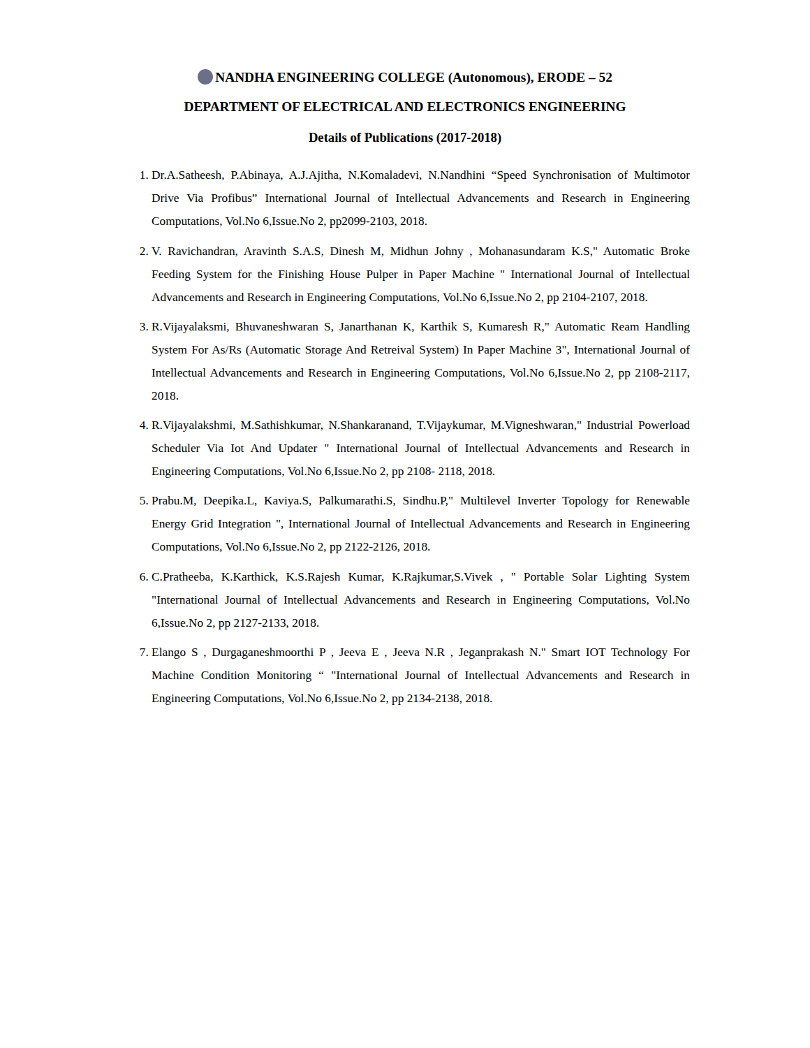NANDHA ENGINEERING COLLEGE (Autonomous), ERODE – 52
DEPARTMENT OF ELECTRICAL AND ELECTRONICS ENGINEERING
Details of Publications (2017-2018)
Dr.A.Satheesh, P.Abinaya, A.J.Ajitha, N.Komaladevi, N.Nandhini “Speed Synchronisation of Multimotor Drive Via Profibus” International Journal of Intellectual Advancements and Research in Engineering Computations, Vol.No 6,Issue.No 2, pp2099-2103, 2018.
V. Ravichandran, Aravinth S.A.S, Dinesh M, Midhun Johny , Mohanasundaram K.S," Automatic Broke Feeding System for the Finishing House Pulper in Paper Machine " International Journal of Intellectual Advancements and Research in Engineering Computations, Vol.No 6,Issue.No 2, pp 2104-2107, 2018.
R.Vijayalaksmi, Bhuvaneshwaran S, Janarthanan K, Karthik S, Kumaresh R," Automatic Ream Handling System For As/Rs (Automatic Storage And Retreival System) In Paper Machine 3", International Journal of Intellectual Advancements and Research in Engineering Computations, Vol.No 6,Issue.No 2, pp 2108-2117, 2018.
R.Vijayalakshmi, M.Sathishkumar, N.Shankaranand, T.Vijaykumar, M.Vigneshwaran," Industrial Powerload Scheduler Via Iot And Updater " International Journal of Intellectual Advancements and Research in Engineering Computations, Vol.No 6,Issue.No 2, pp 2108- 2118, 2018.
Prabu.M, Deepika.L, Kaviya.S, Palkumarathi.S, Sindhu.P," Multilevel Inverter Topology for Renewable Energy Grid Integration ", International Journal of Intellectual Advancements and Research in Engineering Computations, Vol.No 6,Issue.No 2, pp 2122-2126, 2018.
C.Pratheeba, K.Karthick, K.S.Rajesh Kumar, K.Rajkumar,S.Vivek , " Portable Solar Lighting System "International Journal of Intellectual Advancements and Research in Engineering Computations, Vol.No 6,Issue.No 2, pp 2127-2133, 2018.
Elango S , Durgaganeshmoorthi P , Jeeva E , Jeeva N.R , Jeganprakash N." Smart IOT Technology For Machine Condition Monitoring “ "International Journal of Intellectual Advancements and Research in Engineering Computations, Vol.No 6,Issue.No 2, pp 2134-2138, 2018.